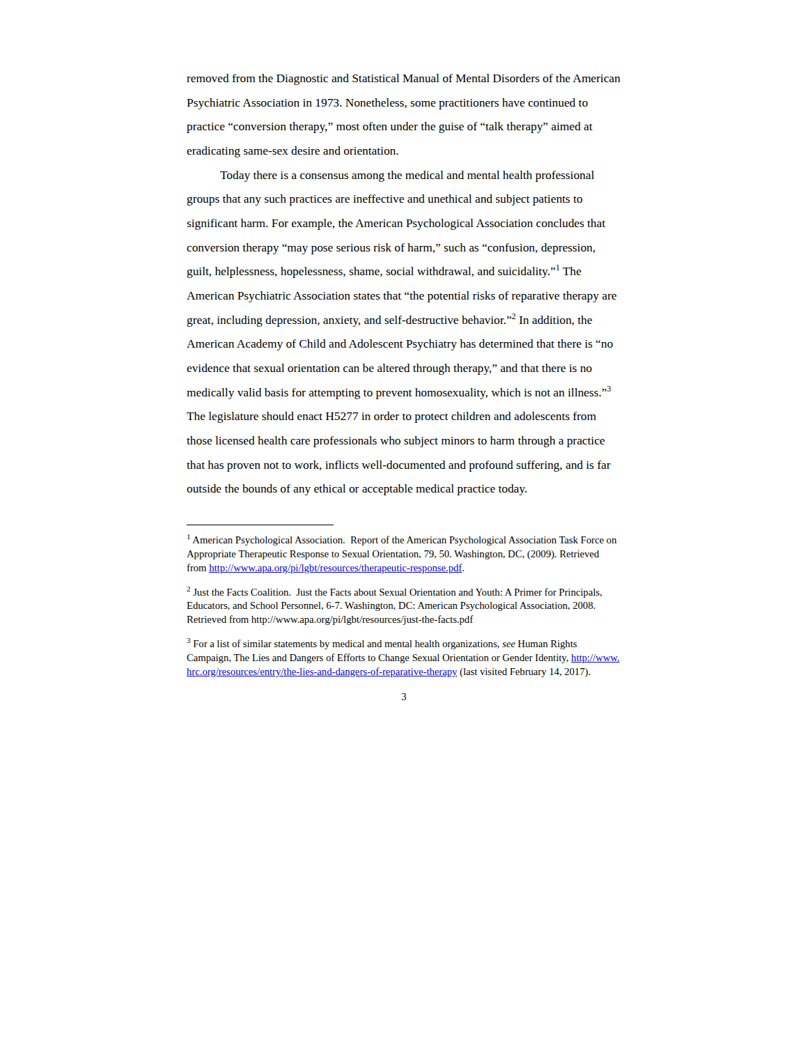removed from the Diagnostic and Statistical Manual of Mental Disorders of the American Psychiatric Association in 1973. Nonetheless, some practitioners have continued to practice “conversion therapy,” most often under the guise of “talk therapy” aimed at eradicating same-sex desire and orientation.
Today there is a consensus among the medical and mental health professional groups that any such practices are ineffective and unethical and subject patients to significant harm. For example, the American Psychological Association concludes that conversion therapy “may pose serious risk of harm,” such as “confusion, depression, guilt, helplessness, hopelessness, shame, social withdrawal, and suicidality.”1 The American Psychiatric Association states that “the potential risks of reparative therapy are great, including depression, anxiety, and self-destructive behavior.”2 In addition, the American Academy of Child and Adolescent Psychiatry has determined that there is “no evidence that sexual orientation can be altered through therapy,” and that there is no medically valid basis for attempting to prevent homosexuality, which is not an illness.”3 The legislature should enact H5277 in order to protect children and adolescents from those licensed health care professionals who subject minors to harm through a practice that has proven not to work, inflicts well-documented and profound suffering, and is far outside the bounds of any ethical or acceptable medical practice today.
1 American Psychological Association. Report of the American Psychological Association Task Force on Appropriate Therapeutic Response to Sexual Orientation, 79, 50. Washington, DC, (2009). Retrieved from http://www.apa.org/pi/lgbt/resources/therapeutic-response.pdf.
2 Just the Facts Coalition. Just the Facts about Sexual Orientation and Youth: A Primer for Principals, Educators, and School Personnel, 6-7. Washington, DC: American Psychological Association, 2008. Retrieved from http://www.apa.org/pi/lgbt/resources/just-the-facts.pdf
3 For a list of similar statements by medical and mental health organizations, see Human Rights Campaign, The Lies and Dangers of Efforts to Change Sexual Orientation or Gender Identity, http://www.hrc.org/resources/entry/the-lies-and-dangers-of-reparative-therapy (last visited February 14, 2017).
3